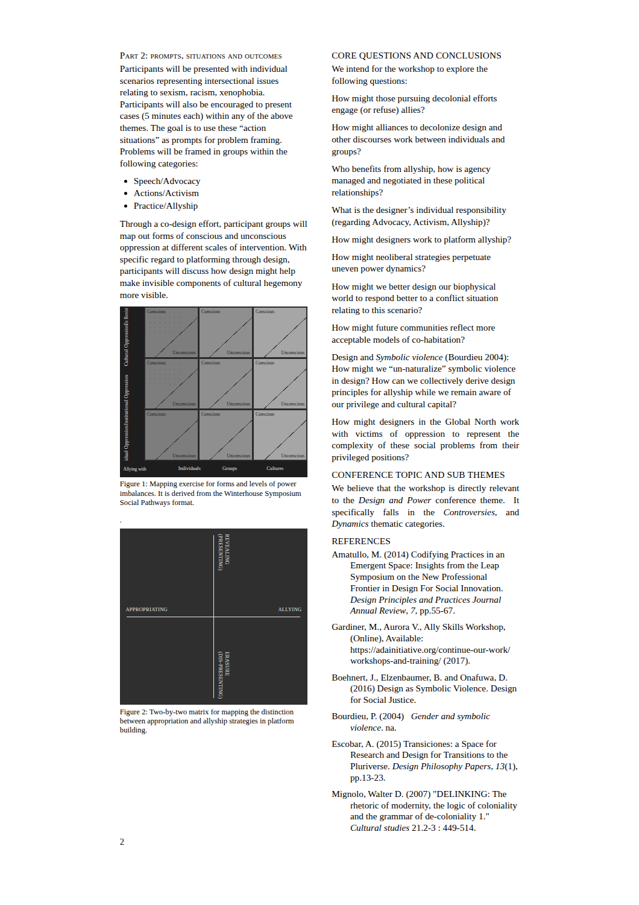Part 2: prompts, situations and outcomes
Participants will be presented with individual scenarios representing intersectional issues relating to sexism, racism, xenophobia. Participants will also be encouraged to present cases (5 minutes each) within any of the above themes. The goal is to use these “action situations” as prompts for problem framing. Problems will be framed in groups within the following categories:
Speech/Advocacy
Actions/Activism
Practice/Allyship
Through a co-design effort, participant groups will map out forms of conscious and unconscious oppression at different scales of intervention. With specific regard to platforming through design, participants will discuss how design might help make invisible components of cultural hegemony more visible.
To Resist Cultural Oppression Institutional Oppression Individual Oppression
Conscious
Unconscious
Conscious
Unconscious
Conscious
Unconscious
Conscious
Unconscious
Conscious
Unconscious
Conscious
Unconscious
Conscious
Unconscious
Conscious
Unconscious
Conscious
Unconscious
Allying with
Individuals Groups Cultures
Figure 1: Mapping exercise for forms and levels of power imbalances. It is derived from the Winterhouse Symposium Social Pathways format.
.
REVEALING
(PRESENTING)
ERASURE
(DIS-PRESENTING)
APPROPRIATING
ALLYING
Figure 2: Two-by-two matrix for mapping the distinction between appropriation and allyship strategies in platform building.
CORE QUESTIONS AND CONCLUSIONS
We intend for the workshop to explore the following questions:
How might those pursuing decolonial efforts engage (or refuse) allies?
How might alliances to decolonize design and other discourses work between individuals and groups?
Who benefits from allyship, how is agency managed and negotiated in these political relationships?
What is the designer’s individual responsibility (regarding Advocacy, Activism, Allyship)?
How might designers work to platform allyship?
How might neoliberal strategies perpetuate uneven power dynamics?
How might we better design our biophysical world to respond better to a conflict situation relating to this scenario?
How might future communities reflect more acceptable models of co-habitation?
Design and Symbolic violence (Bourdieu 2004): How might we “un-naturalize” symbolic violence in design? How can we collectively derive design principles for allyship while we remain aware of our privilege and cultural capital?
How might designers in the Global North work with victims of oppression to represent the complexity of these social problems from their privileged positions?
CONFERENCE TOPIC AND SUB THEMES
We believe that the workshop is directly relevant to the Design and Power conference theme. It specifically falls in the Controversies, and Dynamics thematic categories.
REFERENCES
Amatullo, M. (2014) Codifying Practices in an Emergent Space: Insights from the Leap Symposium on the New Professional Frontier in Design For Social Innovation. Design Principles and Practices Journal Annual Review, 7, pp.55-67.
Gardiner, M., Aurora V., Ally Skills Workshop, (Online), Available: https://adainitiative.org/continue-our-work/ workshops-and-training/ (2017).
Boehnert, J., Elzenbaumer, B. and Onafuwa, D. (2016) Design as Symbolic Violence. Design for Social Justice.
Bourdieu, P. (2004) Gender and symbolic violence. na.
Escobar, A. (2015) Transiciones: a Space for Research and Design for Transitions to the Pluriverse. Design Philosophy Papers, 13(1), pp.13-23.
Mignolo, Walter D. (2007) "DELINKING: The rhetoric of modernity, the logic of coloniality and the grammar of de-coloniality 1." Cultural studies 21.2-3 : 449-514.
2